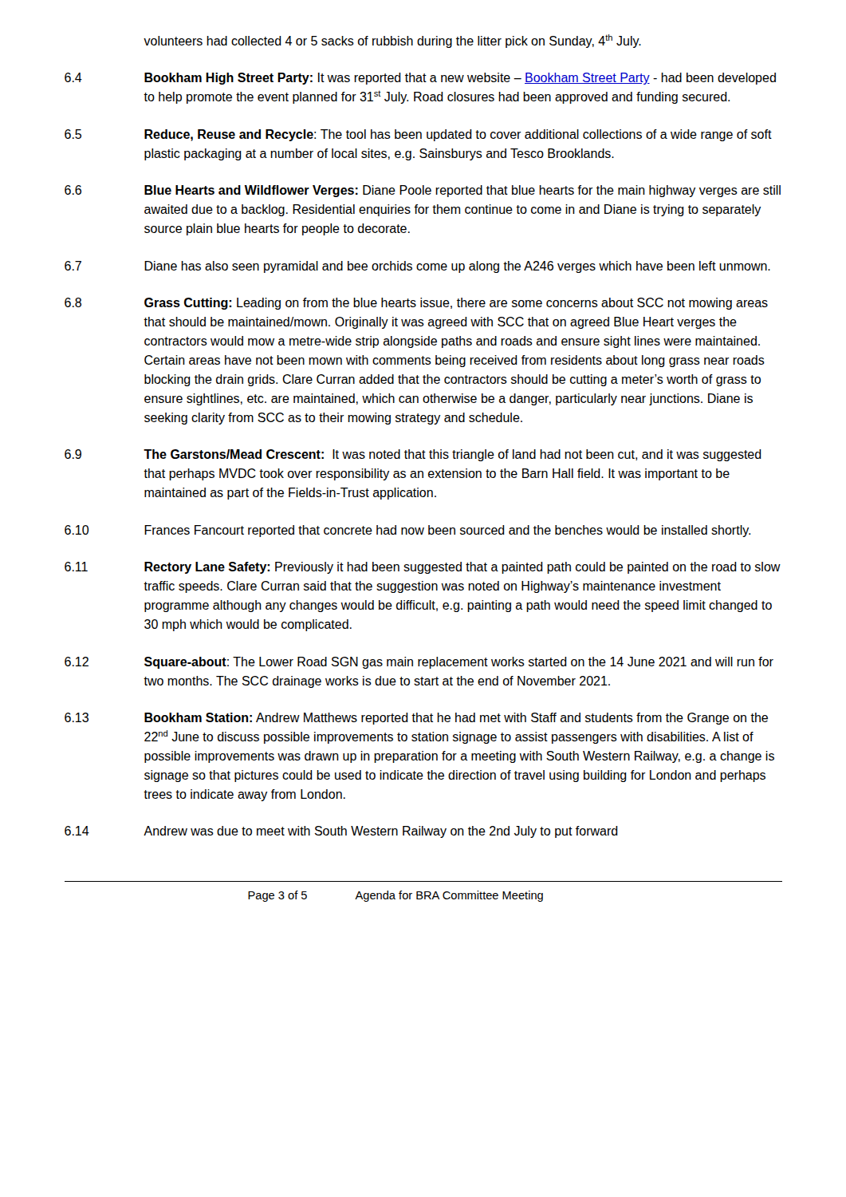volunteers had collected 4 or 5 sacks of rubbish during the litter pick on Sunday, 4th July.
6.4
Bookham High Street Party: It was reported that a new website – Bookham Street Party - had been developed to help promote the event planned for 31st July. Road closures had been approved and funding secured.
6.5
Reduce, Reuse and Recycle: The tool has been updated to cover additional collections of a wide range of soft plastic packaging at a number of local sites, e.g. Sainsburys and Tesco Brooklands.
6.6
Blue Hearts and Wildflower Verges: Diane Poole reported that blue hearts for the main highway verges are still awaited due to a backlog. Residential enquiries for them continue to come in and Diane is trying to separately source plain blue hearts for people to decorate.
6.7
Diane has also seen pyramidal and bee orchids come up along the A246 verges which have been left unmown.
6.8
Grass Cutting: Leading on from the blue hearts issue, there are some concerns about SCC not mowing areas that should be maintained/mown. Originally it was agreed with SCC that on agreed Blue Heart verges the contractors would mow a metre-wide strip alongside paths and roads and ensure sight lines were maintained. Certain areas have not been mown with comments being received from residents about long grass near roads blocking the drain grids. Clare Curran added that the contractors should be cutting a meter’s worth of grass to ensure sightlines, etc. are maintained, which can otherwise be a danger, particularly near junctions. Diane is seeking clarity from SCC as to their mowing strategy and schedule.
6.9
The Garstons/Mead Crescent: It was noted that this triangle of land had not been cut, and it was suggested that perhaps MVDC took over responsibility as an extension to the Barn Hall field. It was important to be maintained as part of the Fields-in-Trust application.
6.10
Frances Fancourt reported that concrete had now been sourced and the benches would be installed shortly.
6.11
Rectory Lane Safety: Previously it had been suggested that a painted path could be painted on the road to slow traffic speeds. Clare Curran said that the suggestion was noted on Highway’s maintenance investment programme although any changes would be difficult, e.g. painting a path would need the speed limit changed to 30 mph which would be complicated.
6.12
Square-about: The Lower Road SGN gas main replacement works started on the 14 June 2021 and will run for two months. The SCC drainage works is due to start at the end of November 2021.
6.13
Bookham Station: Andrew Matthews reported that he had met with Staff and students from the Grange on the 22nd June to discuss possible improvements to station signage to assist passengers with disabilities. A list of possible improvements was drawn up in preparation for a meeting with South Western Railway, e.g. a change is signage so that pictures could be used to indicate the direction of travel using building for London and perhaps trees to indicate away from London.
6.14
Andrew was due to meet with South Western Railway on the 2nd July to put forward
Page 3 of 5 Agenda for BRA Committee Meeting